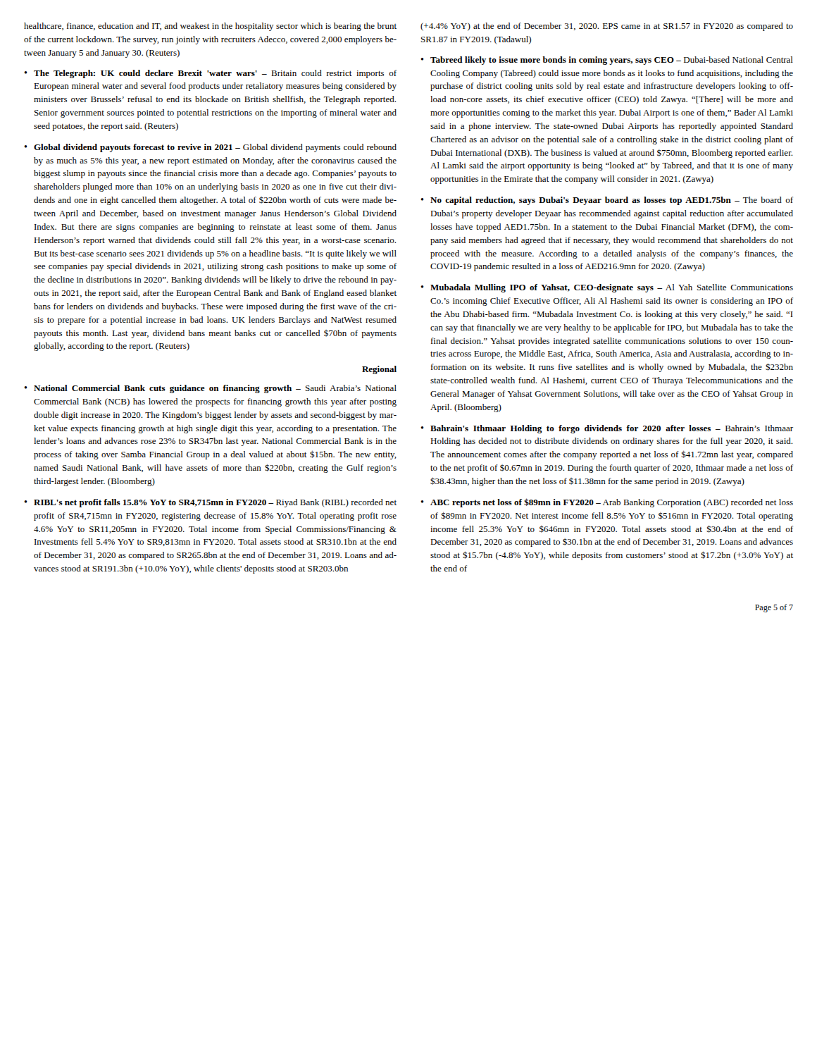healthcare, finance, education and IT, and weakest in the hospitality sector which is bearing the brunt of the current lockdown. The survey, run jointly with recruiters Adecco, covered 2,000 employers between January 5 and January 30. (Reuters)
The Telegraph: UK could declare Brexit 'water wars' – Britain could restrict imports of European mineral water and several food products under retaliatory measures being considered by ministers over Brussels’ refusal to end its blockade on British shellfish, the Telegraph reported. Senior government sources pointed to potential restrictions on the importing of mineral water and seed potatoes, the report said. (Reuters)
Global dividend payouts forecast to revive in 2021 – Global dividend payments could rebound by as much as 5% this year, a new report estimated on Monday, after the coronavirus caused the biggest slump in payouts since the financial crisis more than a decade ago. Companies’ payouts to shareholders plunged more than 10% on an underlying basis in 2020 as one in five cut their dividends and one in eight cancelled them altogether. A total of $220bn worth of cuts were made between April and December, based on investment manager Janus Henderson’s Global Dividend Index. But there are signs companies are beginning to reinstate at least some of them. Janus Henderson’s report warned that dividends could still fall 2% this year, in a worst-case scenario. But its best-case scenario sees 2021 dividends up 5% on a headline basis. “It is quite likely we will see companies pay special dividends in 2021, utilizing strong cash positions to make up some of the decline in distributions in 2020”. Banking dividends will be likely to drive the rebound in payouts in 2021, the report said, after the European Central Bank and Bank of England eased blanket bans for lenders on dividends and buybacks. These were imposed during the first wave of the crisis to prepare for a potential increase in bad loans. UK lenders Barclays and NatWest resumed payouts this month. Last year, dividend bans meant banks cut or cancelled $70bn of payments globally, according to the report. (Reuters)
Regional
National Commercial Bank cuts guidance on financing growth – Saudi Arabia’s National Commercial Bank (NCB) has lowered the prospects for financing growth this year after posting double digit increase in 2020. The Kingdom’s biggest lender by assets and second-biggest by market value expects financing growth at high single digit this year, according to a presentation. The lender’s loans and advances rose 23% to SR347bn last year. National Commercial Bank is in the process of taking over Samba Financial Group in a deal valued at about $15bn. The new entity, named Saudi National Bank, will have assets of more than $220bn, creating the Gulf region’s third-largest lender. (Bloomberg)
RIBL's net profit falls 15.8% YoY to SR4,715mn in FY2020 – Riyad Bank (RIBL) recorded net profit of SR4,715mn in FY2020, registering decrease of 15.8% YoY. Total operating profit rose 4.6% YoY to SR11,205mn in FY2020. Total income from Special Commissions/Financing & Investments fell 5.4% YoY to SR9,813mn in FY2020. Total assets stood at SR310.1bn at the end of December 31, 2020 as compared to SR265.8bn at the end of December 31, 2019. Loans and advances stood at SR191.3bn (+10.0% YoY), while clients' deposits stood at SR203.0bn
(+4.4% YoY) at the end of December 31, 2020. EPS came in at SR1.57 in FY2020 as compared to SR1.87 in FY2019. (Tadawul)
Tabreed likely to issue more bonds in coming years, says CEO – Dubai-based National Central Cooling Company (Tabreed) could issue more bonds as it looks to fund acquisitions, including the purchase of district cooling units sold by real estate and infrastructure developers looking to offload non-core assets, its chief executive officer (CEO) told Zawya. “[There] will be more and more opportunities coming to the market this year. Dubai Airport is one of them,” Bader Al Lamki said in a phone interview. The state-owned Dubai Airports has reportedly appointed Standard Chartered as an advisor on the potential sale of a controlling stake in the district cooling plant of Dubai International (DXB). The business is valued at around $750mn, Bloomberg reported earlier. Al Lamki said the airport opportunity is being “looked at” by Tabreed, and that it is one of many opportunities in the Emirate that the company will consider in 2021. (Zawya)
No capital reduction, says Dubai's Deyaar board as losses top AED1.75bn – The board of Dubai’s property developer Deyaar has recommended against capital reduction after accumulated losses have topped AED1.75bn. In a statement to the Dubai Financial Market (DFM), the company said members had agreed that if necessary, they would recommend that shareholders do not proceed with the measure. According to a detailed analysis of the company’s finances, the COVID-19 pandemic resulted in a loss of AED216.9mn for 2020. (Zawya)
Mubadala Mulling IPO of Yahsat, CEO-designate says – Al Yah Satellite Communications Co.’s incoming Chief Executive Officer, Ali Al Hashemi said its owner is considering an IPO of the Abu Dhabi-based firm. “Mubadala Investment Co. is looking at this very closely,” he said. “I can say that financially we are very healthy to be applicable for IPO, but Mubadala has to take the final decision.” Yahsat provides integrated satellite communications solutions to over 150 countries across Europe, the Middle East, Africa, South America, Asia and Australasia, according to information on its website. It runs five satellites and is wholly owned by Mubadala, the $232bn state-controlled wealth fund. Al Hashemi, current CEO of Thuraya Telecommunications and the General Manager of Yahsat Government Solutions, will take over as the CEO of Yahsat Group in April. (Bloomberg)
Bahrain's Ithmaar Holding to forgo dividends for 2020 after losses – Bahrain’s Ithmaar Holding has decided not to distribute dividends on ordinary shares for the full year 2020, it said. The announcement comes after the company reported a net loss of $41.72mn last year, compared to the net profit of $0.67mn in 2019. During the fourth quarter of 2020, Ithmaar made a net loss of $38.43mn, higher than the net loss of $11.38mn for the same period in 2019. (Zawya)
ABC reports net loss of $89mn in FY2020 – Arab Banking Corporation (ABC) recorded net loss of $89mn in FY2020. Net interest income fell 8.5% YoY to $516mn in FY2020. Total operating income fell 25.3% YoY to $646mn in FY2020. Total assets stood at $30.4bn at the end of December 31, 2020 as compared to $30.1bn at the end of December 31, 2019. Loans and advances stood at $15.7bn (-4.8% YoY), while deposits from customers’ stood at $17.2bn (+3.0% YoY) at the end of
Page 5 of 7